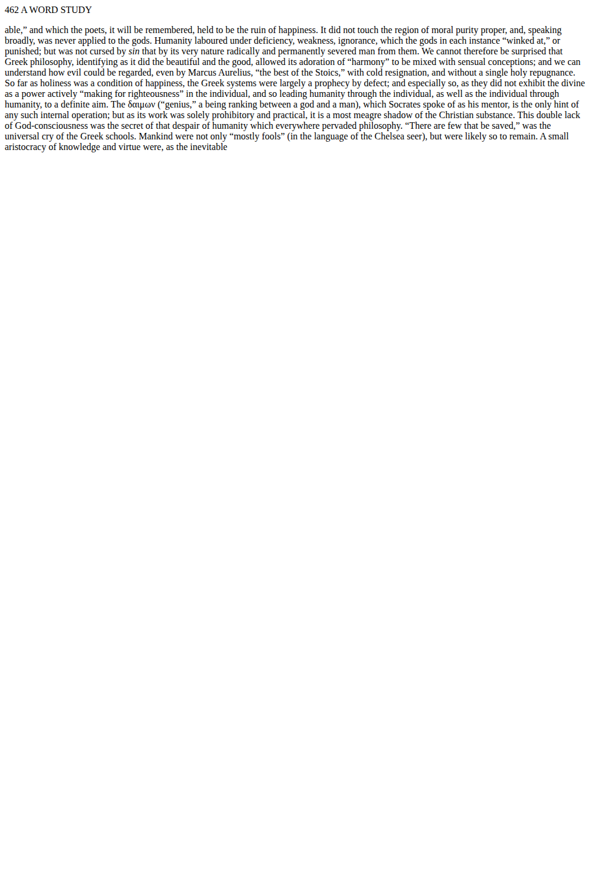462 A WORD STUDY
able,” and which the poets, it will be remembered, held to be the ruin of happiness. It did not touch the region of moral purity proper, and, speaking broadly, was never applied to the gods. Humanity laboured under deficiency, weakness, ignorance, which the gods in each instance “winked at,” or punished; but was not cursed by sin that by its very nature radically and permanently severed man from them. We cannot therefore be surprised that Greek philosophy, identifying as it did the beautiful and the good, allowed its adoration of “harmony” to be mixed with sensual conceptions; and we can understand how evil could be regarded, even by Marcus Aurelius, “the best of the Stoics,” with cold resignation, and without a single holy repugnance. So far as holiness was a condition of happiness, the Greek systems were largely a prophecy by defect; and especially so, as they did not exhibit the divine as a power actively “making for righteousness” in the individual, and so leading humanity through the individual, as well as the individual through humanity, to a definite aim. The δαιμων (“genius,” a being ranking between a god and a man), which Socrates spoke of as his mentor, is the only hint of any such internal operation; but as its work was solely prohibitory and practical, it is a most meagre shadow of the Christian substance. This double lack of God-consciousness was the secret of that despair of humanity which everywhere pervaded philosophy. “There are few that be saved,” was the universal cry of the Greek schools. Mankind were not only “mostly fools” (in the language of the Chelsea seer), but were likely so to remain. A small aristocracy of knowledge and virtue were, as the inevitable